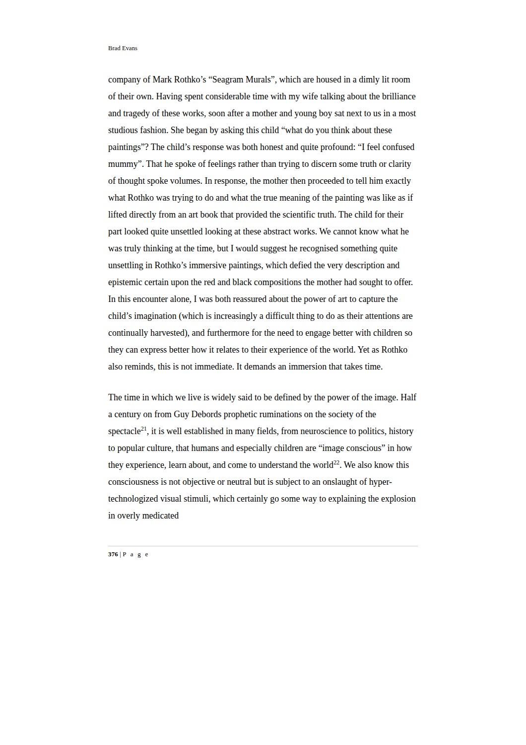Brad Evans
company of Mark Rothko’s “Seagram Murals”, which are housed in a dimly lit room of their own. Having spent considerable time with my wife talking about the brilliance and tragedy of these works, soon after a mother and young boy sat next to us in a most studious fashion. She began by asking this child “what do you think about these paintings”? The child’s response was both honest and quite profound: “I feel confused mummy”. That he spoke of feelings rather than trying to discern some truth or clarity of thought spoke volumes. In response, the mother then proceeded to tell him exactly what Rothko was trying to do and what the true meaning of the painting was like as if lifted directly from an art book that provided the scientific truth. The child for their part looked quite unsettled looking at these abstract works. We cannot know what he was truly thinking at the time, but I would suggest he recognised something quite unsettling in Rothko’s immersive paintings, which defied the very description and epistemic certain upon the red and black compositions the mother had sought to offer. In this encounter alone, I was both reassured about the power of art to capture the child’s imagination (which is increasingly a difficult thing to do as their attentions are continually harvested), and furthermore for the need to engage better with children so they can express better how it relates to their experience of the world. Yet as Rothko also reminds, this is not immediate. It demands an immersion that takes time.
The time in which we live is widely said to be defined by the power of the image. Half a century on from Guy Debords prophetic ruminations on the society of the spectacle21, it is well established in many fields, from neuroscience to politics, history to popular culture, that humans and especially children are “image conscious” in how they experience, learn about, and come to understand the world22. We also know this consciousness is not objective or neutral but is subject to an onslaught of hyper-technologized visual stimuli, which certainly go some way to explaining the explosion in overly medicated
376|P a g e